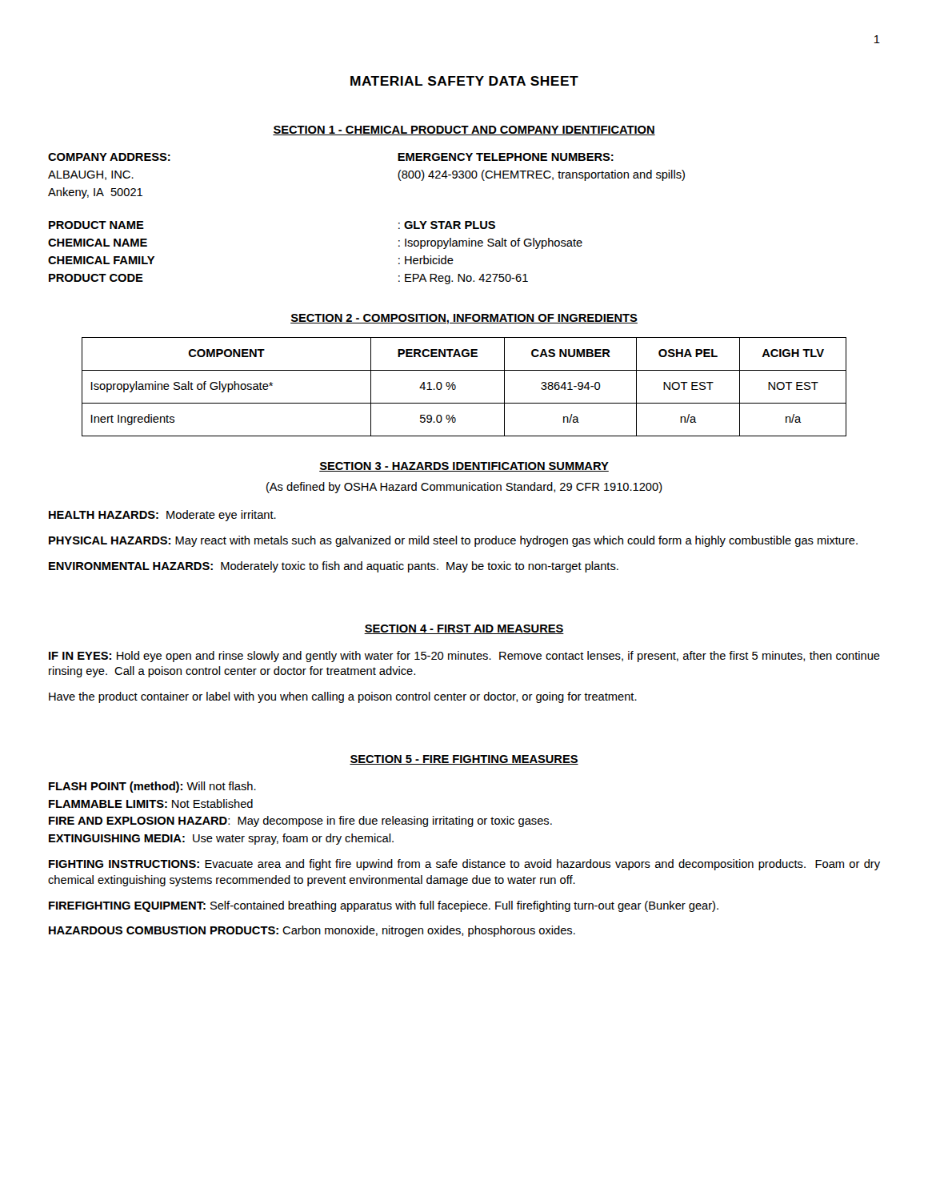1
MATERIAL SAFETY DATA SHEET
SECTION 1 - CHEMICAL PRODUCT AND COMPANY IDENTIFICATION
| COMPANY ADDRESS: | EMERGENCY TELEPHONE NUMBERS: |
| ALBAUGH, INC. | (800) 424-9300 (CHEMTREC, transportation and spills) |
| Ankeny, IA 50021 | |
| PRODUCT NAME | : GLY STAR PLUS |
| CHEMICAL NAME | : Isopropylamine Salt of Glyphosate |
| CHEMICAL FAMILY | : Herbicide |
| PRODUCT CODE | : EPA Reg. No. 42750-61 |
SECTION 2 - COMPOSITION, INFORMATION OF INGREDIENTS
| COMPONENT | PERCENTAGE | CAS NUMBER | OSHA PEL | ACIGH TLV |
| --- | --- | --- | --- | --- |
| Isopropylamine Salt of Glyphosate* | 41.0 % | 38641-94-0 | NOT EST | NOT EST |
| Inert Ingredients | 59.0 % | n/a | n/a | n/a |
SECTION 3 - HAZARDS IDENTIFICATION SUMMARY
(As defined by OSHA Hazard Communication Standard, 29 CFR 1910.1200)
HEALTH HAZARDS: Moderate eye irritant.
PHYSICAL HAZARDS: May react with metals such as galvanized or mild steel to produce hydrogen gas which could form a highly combustible gas mixture.
ENVIRONMENTAL HAZARDS: Moderately toxic to fish and aquatic pants. May be toxic to non-target plants.
SECTION 4 - FIRST AID MEASURES
IF IN EYES: Hold eye open and rinse slowly and gently with water for 15-20 minutes. Remove contact lenses, if present, after the first 5 minutes, then continue rinsing eye. Call a poison control center or doctor for treatment advice.
Have the product container or label with you when calling a poison control center or doctor, or going for treatment.
SECTION 5 - FIRE FIGHTING MEASURES
FLASH POINT (method): Will not flash.
FLAMMABLE LIMITS: Not Established
FIRE AND EXPLOSION HAZARD: May decompose in fire due releasing irritating or toxic gases.
EXTINGUISHING MEDIA: Use water spray, foam or dry chemical.
FIGHTING INSTRUCTIONS: Evacuate area and fight fire upwind from a safe distance to avoid hazardous vapors and decomposition products. Foam or dry chemical extinguishing systems recommended to prevent environmental damage due to water run off.
FIREFIGHTING EQUIPMENT: Self-contained breathing apparatus with full facepiece. Full firefighting turn-out gear (Bunker gear).
HAZARDOUS COMBUSTION PRODUCTS: Carbon monoxide, nitrogen oxides, phosphorous oxides.